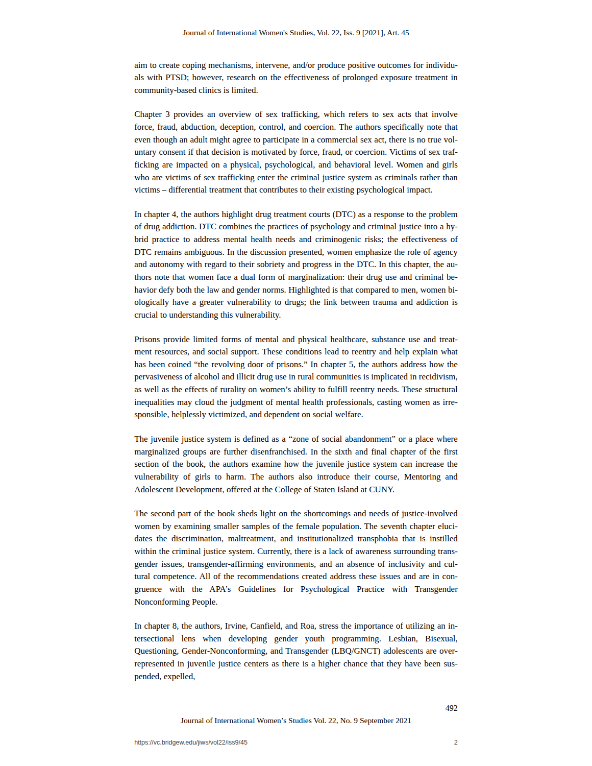Journal of International Women's Studies, Vol. 22, Iss. 9 [2021], Art. 45
aim to create coping mechanisms, intervene, and/or produce positive outcomes for individuals with PTSD; however, research on the effectiveness of prolonged exposure treatment in community-based clinics is limited.
Chapter 3 provides an overview of sex trafficking, which refers to sex acts that involve force, fraud, abduction, deception, control, and coercion. The authors specifically note that even though an adult might agree to participate in a commercial sex act, there is no true voluntary consent if that decision is motivated by force, fraud, or coercion. Victims of sex trafficking are impacted on a physical, psychological, and behavioral level. Women and girls who are victims of sex trafficking enter the criminal justice system as criminals rather than victims – differential treatment that contributes to their existing psychological impact.
In chapter 4, the authors highlight drug treatment courts (DTC) as a response to the problem of drug addiction. DTC combines the practices of psychology and criminal justice into a hybrid practice to address mental health needs and criminogenic risks; the effectiveness of DTC remains ambiguous. In the discussion presented, women emphasize the role of agency and autonomy with regard to their sobriety and progress in the DTC. In this chapter, the authors note that women face a dual form of marginalization: their drug use and criminal behavior defy both the law and gender norms. Highlighted is that compared to men, women biologically have a greater vulnerability to drugs; the link between trauma and addiction is crucial to understanding this vulnerability.
Prisons provide limited forms of mental and physical healthcare, substance use and treatment resources, and social support. These conditions lead to reentry and help explain what has been coined “the revolving door of prisons.” In chapter 5, the authors address how the pervasiveness of alcohol and illicit drug use in rural communities is implicated in recidivism, as well as the effects of rurality on women’s ability to fulfill reentry needs. These structural inequalities may cloud the judgment of mental health professionals, casting women as irresponsible, helplessly victimized, and dependent on social welfare.
The juvenile justice system is defined as a “zone of social abandonment” or a place where marginalized groups are further disenfranchised. In the sixth and final chapter of the first section of the book, the authors examine how the juvenile justice system can increase the vulnerability of girls to harm. The authors also introduce their course, Mentoring and Adolescent Development, offered at the College of Staten Island at CUNY.
The second part of the book sheds light on the shortcomings and needs of justice-involved women by examining smaller samples of the female population. The seventh chapter elucidates the discrimination, maltreatment, and institutionalized transphobia that is instilled within the criminal justice system. Currently, there is a lack of awareness surrounding transgender issues, transgender-affirming environments, and an absence of inclusivity and cultural competence. All of the recommendations created address these issues and are in congruence with the APA’s Guidelines for Psychological Practice with Transgender Nonconforming People.
In chapter 8, the authors, Irvine, Canfield, and Roa, stress the importance of utilizing an intersectional lens when developing gender youth programming. Lesbian, Bisexual, Questioning, Gender-Nonconforming, and Transgender (LBQ/GNCT) adolescents are overrepresented in juvenile justice centers as there is a higher chance that they have been suspended, expelled,
492
Journal of International Women’s Studies Vol. 22, No. 9 September 2021
https://vc.bridgew.edu/jiws/vol22/iss9/45 2